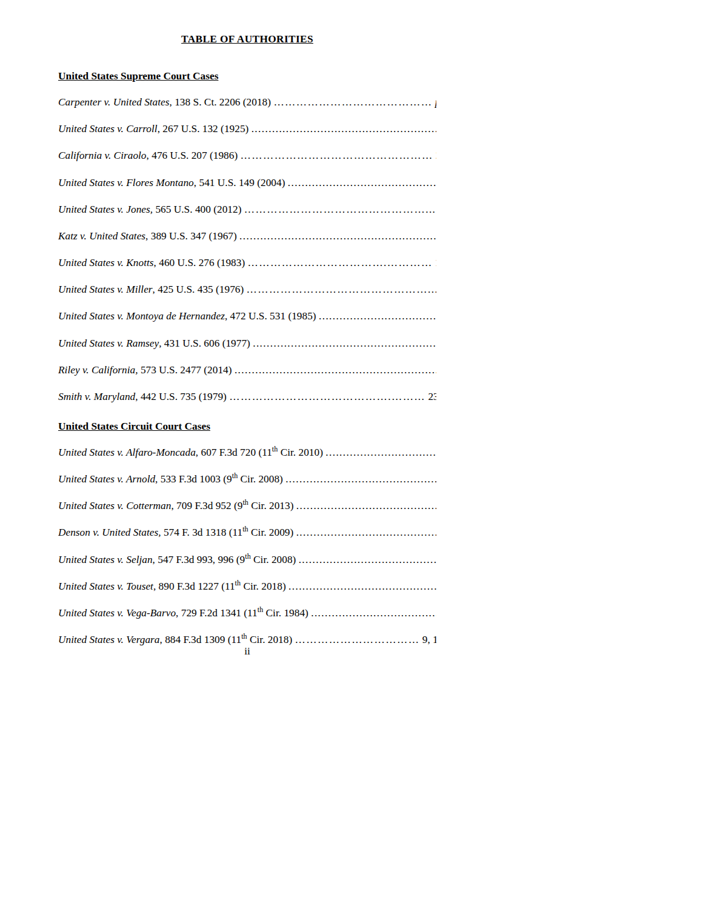TABLE OF AUTHORITIES
United States Supreme Court Cases
Carpenter v. United States, 138 S. Ct. 2206 (2018) …………………………………… passim
United States v. Carroll, 267 U.S. 132 (1925) ........................................................................... 14
California v. Ciraolo, 476 U.S. 207 (1986) …………………………………………… 20, 21, 22
United States v. Flores Montano, 541 U.S. 149 (2004) ....................................................... passim
United States v. Jones, 565 U.S. 400 (2012) …………………………………………...…… 19
Katz v. United States, 389 U.S. 347 (1967) ........................................................................... 6, 20
United States v. Knotts, 460 U.S. 276 (1983) ……………………………….………… 19, 21, 23
United States v. Miller, 425 U.S. 435 (1976) …………………………………………... 23, 24, 25
United States v. Montoya de Hernandez, 472 U.S. 531 (1985) .......................................... 8, 9, 15
United States v. Ramsey, 431 U.S. 606 (1977) ................................................................... 6, 8, 13
Riley v. California, 573 U.S. 2477 (2014) ....................................................................... 10, 11, 12
Smith v. Maryland, 442 U.S. 735 (1979) …………………………………….……… 23, 24, 25
United States Circuit Court Cases
United States v. Alfaro-Moncada, 607 F.3d 720 (11th Cir. 2010) .................................. 6, 7, 14, 15
United States v. Arnold, 533 F.3d 1003 (9th Cir. 2008) ............................................................... 9
United States v. Cotterman, 709 F.3d 952 (9th Cir. 2013) .............................................. 13, 16, 17
Denson v. United States, 574 F. 3d 1318 (11th Cir. 2009) ........................................................... 15
United States v. Seljan, 547 F.3d 993, 996 (9th Cir. 2008) .................................................... 13, 14
United States v. Touset, 890 F.3d 1227 (11th Cir. 2018) ..................................................... passim
United States v. Vega-Barvo, 729 F.2d 1341 (11th Cir. 1984) ..................................................... 10
United States v. Vergara, 884 F.3d 1309 (11th Cir. 2018) …………………………… 9, 10, 11
ii